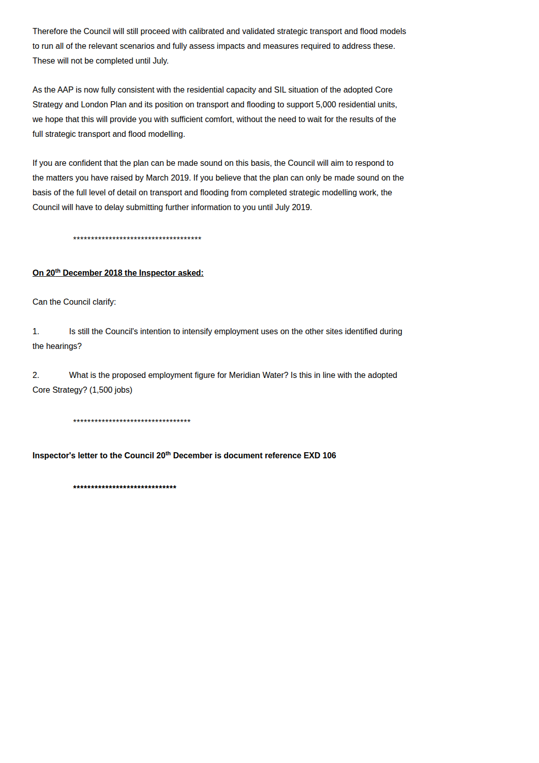Therefore the Council will still proceed with calibrated and validated strategic transport and flood models to run all of the relevant scenarios and fully assess impacts and measures required to address these. These will not be completed until July.
As the AAP is now fully consistent with the residential capacity and SIL situation of the adopted Core Strategy and London Plan and its position on transport and flooding to support 5,000 residential units, we hope that this will provide you with sufficient comfort, without the need to wait for the results of the full strategic transport and flood modelling.
If you are confident that the plan can be made sound on this basis, the Council will aim to respond to the matters you have raised by March 2019. If you believe that the plan can only be made sound on the basis of the full level of detail on transport and flooding from completed strategic modelling work, the Council will have to delay submitting further information to you until July 2019.
************************************
On 20th December 2018 the Inspector asked:
Can the Council clarify:
1. Is still the Council's intention to intensify employment uses on the other sites identified during the hearings?
2. What is the proposed employment figure for Meridian Water? Is this in line with the adopted Core Strategy? (1,500 jobs)
*********************************
Inspector's letter to the Council 20th December is document reference EXD 106
*****************************